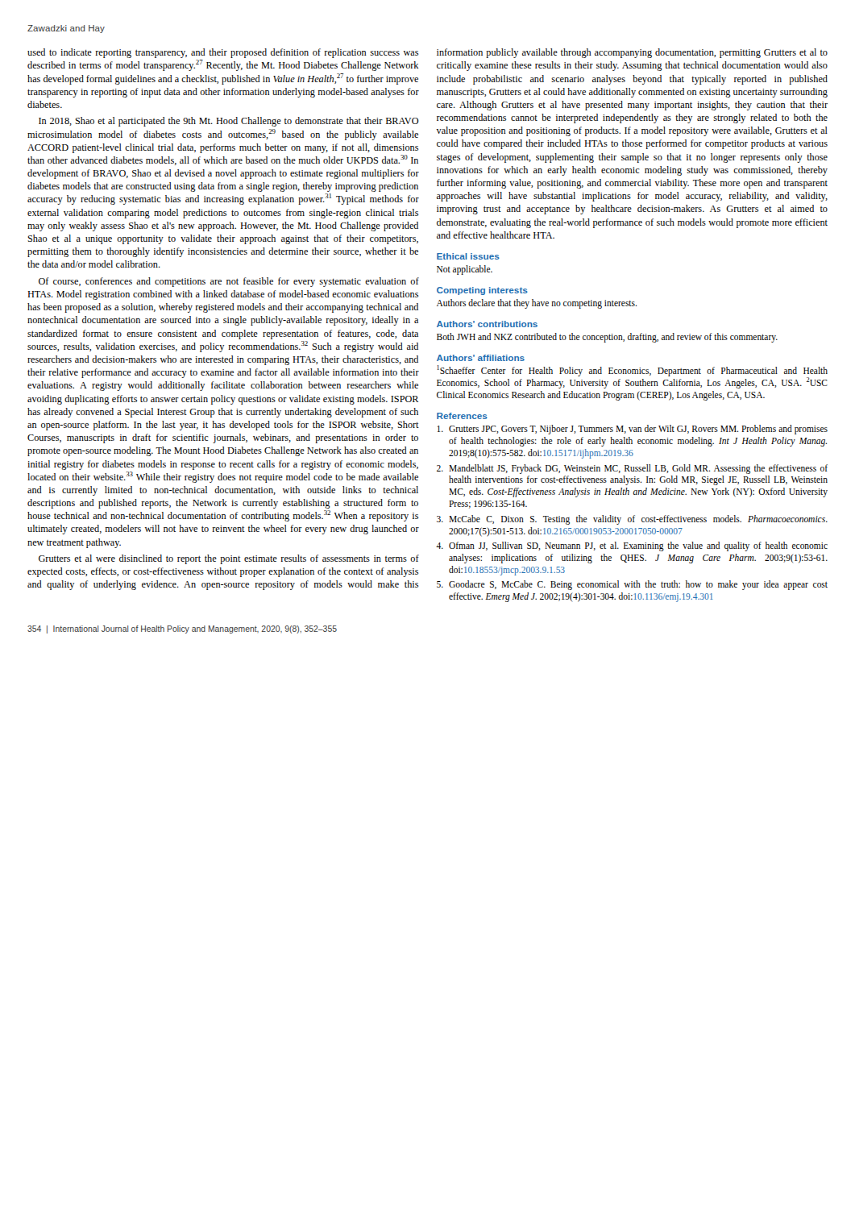Zawadzki and Hay
used to indicate reporting transparency, and their proposed definition of replication success was described in terms of model transparency.27 Recently, the Mt. Hood Diabetes Challenge Network has developed formal guidelines and a checklist, published in Value in Health,27 to further improve transparency in reporting of input data and other information underlying model-based analyses for diabetes.
In 2018, Shao et al participated the 9th Mt. Hood Challenge to demonstrate that their BRAVO microsimulation model of diabetes costs and outcomes,29 based on the publicly available ACCORD patient-level clinical trial data, performs much better on many, if not all, dimensions than other advanced diabetes models, all of which are based on the much older UKPDS data.30 In development of BRAVO, Shao et al devised a novel approach to estimate regional multipliers for diabetes models that are constructed using data from a single region, thereby improving prediction accuracy by reducing systematic bias and increasing explanation power.31 Typical methods for external validation comparing model predictions to outcomes from single-region clinical trials may only weakly assess Shao et al's new approach. However, the Mt. Hood Challenge provided Shao et al a unique opportunity to validate their approach against that of their competitors, permitting them to thoroughly identify inconsistencies and determine their source, whether it be the data and/or model calibration.
Of course, conferences and competitions are not feasible for every systematic evaluation of HTAs. Model registration combined with a linked database of model-based economic evaluations has been proposed as a solution, whereby registered models and their accompanying technical and nontechnical documentation are sourced into a single publicly-available repository, ideally in a standardized format to ensure consistent and complete representation of features, code, data sources, results, validation exercises, and policy recommendations.32 Such a registry would aid researchers and decision-makers who are interested in comparing HTAs, their characteristics, and their relative performance and accuracy to examine and factor all available information into their evaluations. A registry would additionally facilitate collaboration between researchers while avoiding duplicating efforts to answer certain policy questions or validate existing models. ISPOR has already convened a Special Interest Group that is currently undertaking development of such an open-source platform. In the last year, it has developed tools for the ISPOR website, Short Courses, manuscripts in draft for scientific journals, webinars, and presentations in order to promote open-source modeling. The Mount Hood Diabetes Challenge Network has also created an initial registry for diabetes models in response to recent calls for a registry of economic models, located on their website.33 While their registry does not require model code to be made available and is currently limited to non-technical documentation, with outside links to technical descriptions and published reports, the Network is currently establishing a structured form to house technical and non-technical documentation of contributing models.32 When a repository is ultimately created, modelers will not have to reinvent the wheel for every new drug launched or new treatment pathway.
Grutters et al were disinclined to report the point estimate results of assessments in terms of expected costs, effects, or cost-effectiveness without proper explanation of the context of analysis and quality of underlying evidence. An open-source repository of models would make this information publicly available through accompanying documentation, permitting Grutters et al to critically examine these results in their study. Assuming that technical documentation would also include probabilistic and scenario analyses beyond that typically reported in published manuscripts, Grutters et al could have additionally commented on existing uncertainty surrounding care. Although Grutters et al have presented many important insights, they caution that their recommendations cannot be interpreted independently as they are strongly related to both the value proposition and positioning of products. If a model repository were available, Grutters et al could have compared their included HTAs to those performed for competitor products at various stages of development, supplementing their sample so that it no longer represents only those innovations for which an early health economic modeling study was commissioned, thereby further informing value, positioning, and commercial viability. These more open and transparent approaches will have substantial implications for model accuracy, reliability, and validity, improving trust and acceptance by healthcare decision-makers. As Grutters et al aimed to demonstrate, evaluating the real-world performance of such models would promote more efficient and effective healthcare HTA.
Ethical issues
Not applicable.
Competing interests
Authors declare that they have no competing interests.
Authors' contributions
Both JWH and NKZ contributed to the conception, drafting, and review of this commentary.
Authors' affiliations
1Schaeffer Center for Health Policy and Economics, Department of Pharmaceutical and Health Economics, School of Pharmacy, University of Southern California, Los Angeles, CA, USA. 2USC Clinical Economics Research and Education Program (CEREP), Los Angeles, CA, USA.
References
Grutters JPC, Govers T, Nijboer J, Tummers M, van der Wilt GJ, Rovers MM. Problems and promises of health technologies: the role of early health economic modeling. Int J Health Policy Manag. 2019;8(10):575-582. doi:10.15171/ijhpm.2019.36
Mandelblatt JS, Fryback DG, Weinstein MC, Russell LB, Gold MR. Assessing the effectiveness of health interventions for cost-effectiveness analysis. In: Gold MR, Siegel JE, Russell LB, Weinstein MC, eds. Cost-Effectiveness Analysis in Health and Medicine. New York (NY): Oxford University Press; 1996:135-164.
McCabe C, Dixon S. Testing the validity of cost-effectiveness models. Pharmacoeconomics. 2000;17(5):501-513. doi:10.2165/00019053-200017050-00007
Ofman JJ, Sullivan SD, Neumann PJ, et al. Examining the value and quality of health economic analyses: implications of utilizing the QHES. J Manag Care Pharm. 2003;9(1):53-61. doi:10.18553/jmcp.2003.9.1.53
Goodacre S, McCabe C. Being economical with the truth: how to make your idea appear cost effective. Emerg Med J. 2002;19(4):301-304. doi:10.1136/emj.19.4.301
354 | International Journal of Health Policy and Management, 2020, 9(8), 352–355